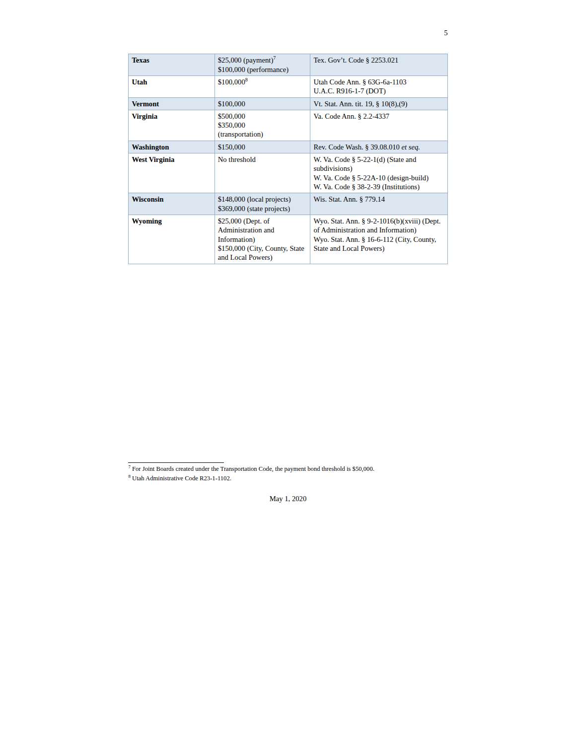5
| Texas | $25,000 (payment) 7 $100,000 (performance) | Tex. Gov’t. Code § 2253.021 |
| Utah | $100,000 8 | Utah Code Ann. § 63G-6a-1103 U.A.C. R916-1-7 (DOT) |
| Vermont | $100,000 | Vt. Stat. Ann. tit. 19, § 10(8),(9) |
| Virginia | $500,000 $350,000 (transportation) | Va. Code Ann. § 2.2-4337 |
| Washington | $150,000 | Rev. Code Wash. § 39.08.010 et seq. |
| West Virginia | No threshold | W. Va. Code § 5-22-1(d) (State and subdivisions) W. Va. Code § 5-22A-10 (design-build) W. Va. Code § 38-2-39 (Institutions) |
| Wisconsin | $148,000 (local projects) $369,000 (state projects) | Wis. Stat. Ann. § 779.14 |
| Wyoming | $25,000 (Dept. of Administration and Information) $150,000 (City, County, State and Local Powers) | Wyo. Stat. Ann. § 9-2-1016(b)(xviii) (Dept. of Administration and Information) Wyo. Stat. Ann. § 16-6-112 (City, County, State and Local Powers) |
7 For Joint Boards created under the Transportation Code, the payment bond threshold is $50,000.
8 Utah Administrative Code R23-1-1102.
May 1, 2020